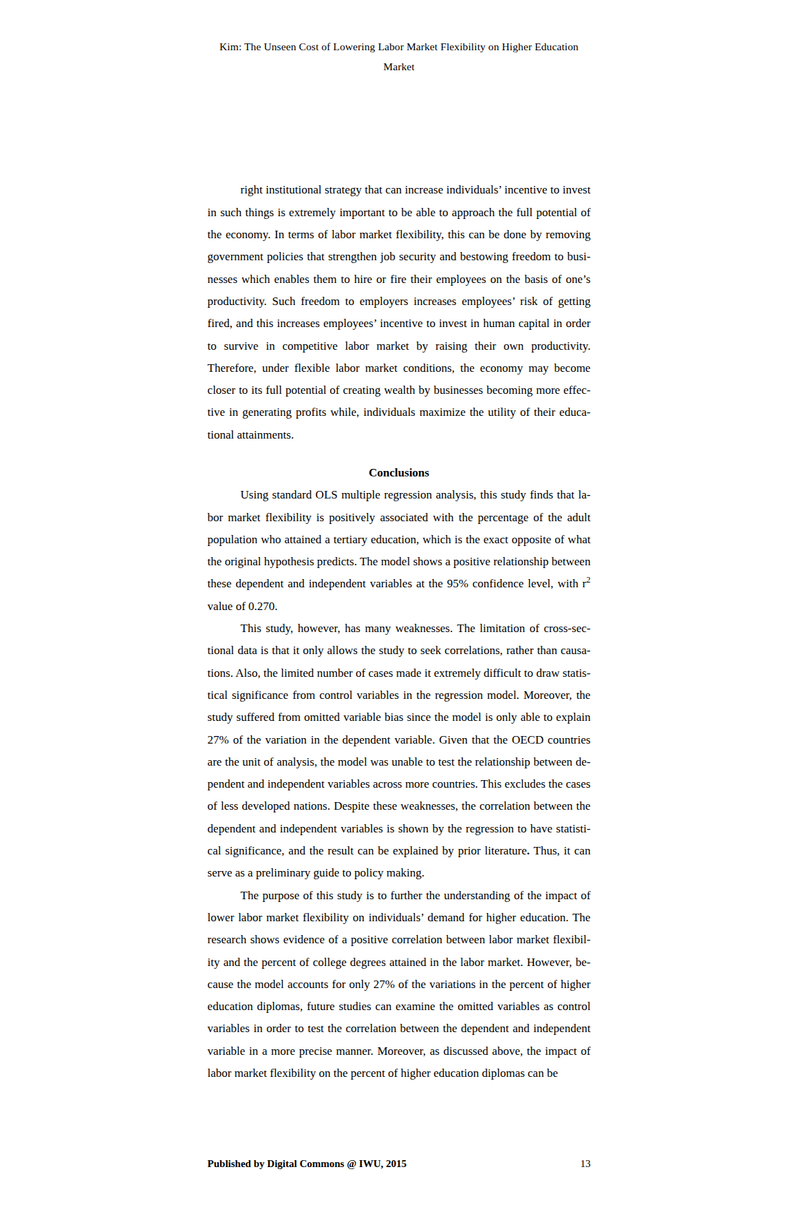Kim: The Unseen Cost of Lowering Labor Market Flexibility on Higher Education Market
right institutional strategy that can increase individuals’ incentive to invest in such things is extremely important to be able to approach the full potential of the economy. In terms of labor market flexibility, this can be done by removing government policies that strengthen job security and bestowing freedom to businesses which enables them to hire or fire their employees on the basis of one’s productivity. Such freedom to employers increases employees’ risk of getting fired, and this increases employees’ incentive to invest in human capital in order to survive in competitive labor market by raising their own productivity. Therefore, under flexible labor market conditions, the economy may become closer to its full potential of creating wealth by businesses becoming more effective in generating profits while, individuals maximize the utility of their educational attainments.
Conclusions
Using standard OLS multiple regression analysis, this study finds that labor market flexibility is positively associated with the percentage of the adult population who attained a tertiary education, which is the exact opposite of what the original hypothesis predicts. The model shows a positive relationship between these dependent and independent variables at the 95% confidence level, with r2 value of 0.270.
This study, however, has many weaknesses. The limitation of cross-sectional data is that it only allows the study to seek correlations, rather than causations. Also, the limited number of cases made it extremely difficult to draw statistical significance from control variables in the regression model. Moreover, the study suffered from omitted variable bias since the model is only able to explain 27% of the variation in the dependent variable. Given that the OECD countries are the unit of analysis, the model was unable to test the relationship between dependent and independent variables across more countries. This excludes the cases of less developed nations. Despite these weaknesses, the correlation between the dependent and independent variables is shown by the regression to have statistical significance, and the result can be explained by prior literature. Thus, it can serve as a preliminary guide to policy making.
The purpose of this study is to further the understanding of the impact of lower labor market flexibility on individuals’ demand for higher education. The research shows evidence of a positive correlation between labor market flexibility and the percent of college degrees attained in the labor market. However, because the model accounts for only 27% of the variations in the percent of higher education diplomas, future studies can examine the omitted variables as control variables in order to test the correlation between the dependent and independent variable in a more precise manner. Moreover, as discussed above, the impact of labor market flexibility on the percent of higher education diplomas can be
Published by Digital Commons @ IWU, 2015 13